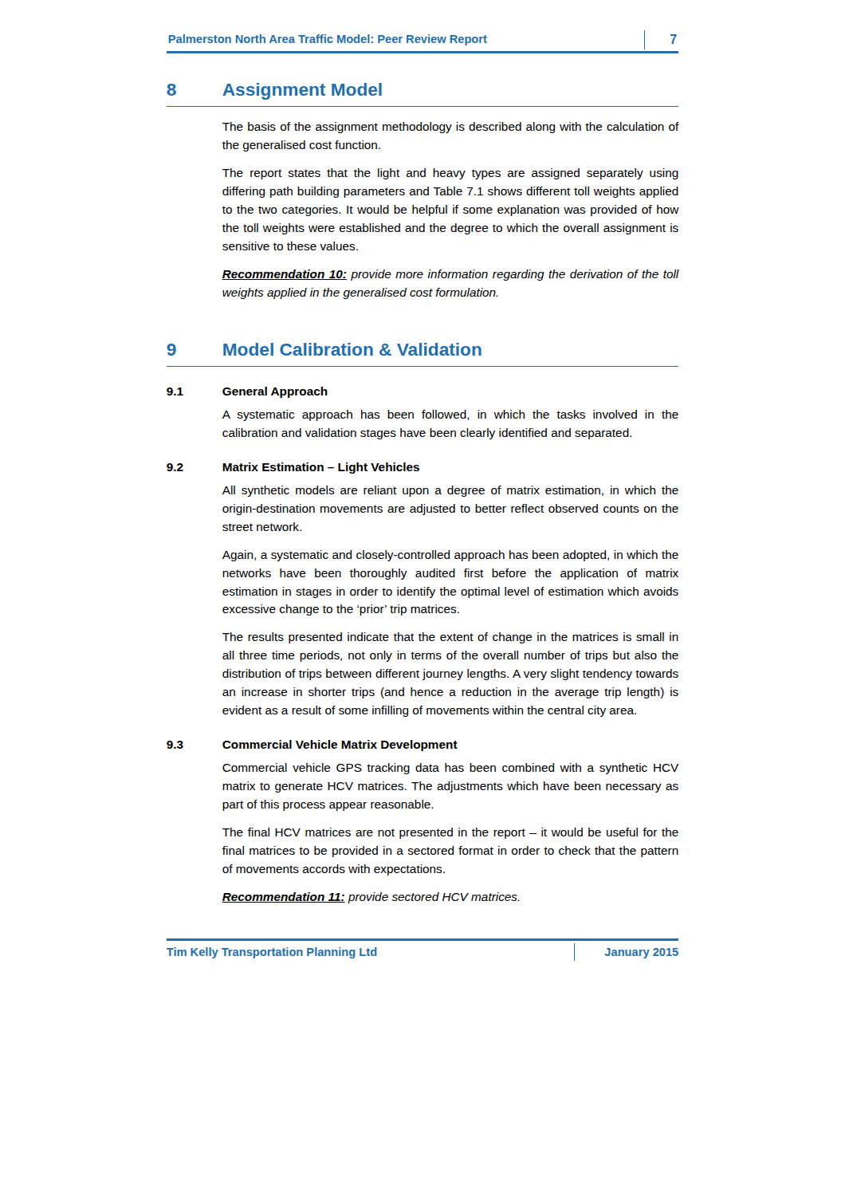Palmerston North Area Traffic Model: Peer Review Report
7
8 Assignment Model
The basis of the assignment methodology is described along with the calculation of the generalised cost function.
The report states that the light and heavy types are assigned separately using differing path building parameters and Table 7.1 shows different toll weights applied to the two categories. It would be helpful if some explanation was provided of how the toll weights were established and the degree to which the overall assignment is sensitive to these values.
Recommendation 10: provide more information regarding the derivation of the toll weights applied in the generalised cost formulation.
9 Model Calibration & Validation
9.1 General Approach
A systematic approach has been followed, in which the tasks involved in the calibration and validation stages have been clearly identified and separated.
9.2 Matrix Estimation – Light Vehicles
All synthetic models are reliant upon a degree of matrix estimation, in which the origin-destination movements are adjusted to better reflect observed counts on the street network.
Again, a systematic and closely-controlled approach has been adopted, in which the networks have been thoroughly audited first before the application of matrix estimation in stages in order to identify the optimal level of estimation which avoids excessive change to the ‘prior’ trip matrices.
The results presented indicate that the extent of change in the matrices is small in all three time periods, not only in terms of the overall number of trips but also the distribution of trips between different journey lengths. A very slight tendency towards an increase in shorter trips (and hence a reduction in the average trip length) is evident as a result of some infilling of movements within the central city area.
9.3 Commercial Vehicle Matrix Development
Commercial vehicle GPS tracking data has been combined with a synthetic HCV matrix to generate HCV matrices. The adjustments which have been necessary as part of this process appear reasonable.
The final HCV matrices are not presented in the report – it would be useful for the final matrices to be provided in a sectored format in order to check that the pattern of movements accords with expectations.
Recommendation 11: provide sectored HCV matrices.
Tim Kelly Transportation Planning Ltd
January 2015